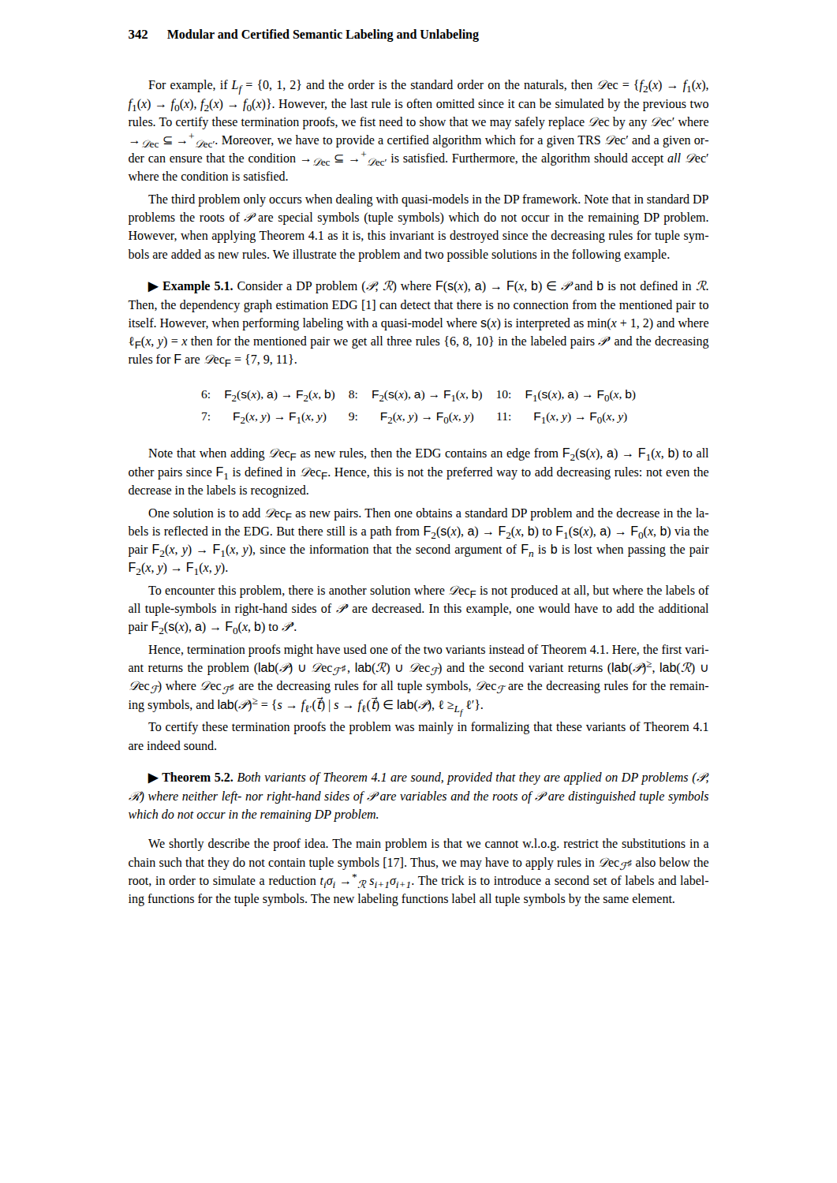342 Modular and Certified Semantic Labeling and Unlabeling
For example, if Lf = {0, 1, 2} and the order is the standard order on the naturals, then 𝒟ec = {f2(x) → f1(x), f1(x) → f0(x), f2(x) → f0(x)}. However, the last rule is often omitted since it can be simulated by the previous two rules. To certify these termination proofs, we fist need to show that we may safely replace 𝒟ec by any 𝒟ec′ where →𝒟ec ⊆ →+𝒟ec′. Moreover, we have to provide a certified algorithm which for a given TRS 𝒟ec′ and a given order can ensure that the condition →𝒟ec ⊆ →+𝒟ec′ is satisfied. Furthermore, the algorithm should accept all 𝒟ec′ where the condition is satisfied.
The third problem only occurs when dealing with quasi-models in the DP framework. Note that in standard DP problems the roots of 𝒫 are special symbols (tuple symbols) which do not occur in the remaining DP problem. However, when applying Theorem 4.1 as it is, this invariant is destroyed since the decreasing rules for tuple symbols are added as new rules. We illustrate the problem and two possible solutions in the following example.
▶ Example 5.1. Consider a DP problem (𝒫, ℛ) where F(s(x), a) → F(x, b) ∈ 𝒫 and b is not defined in ℛ. Then, the dependency graph estimation EDG [1] can detect that there is no connection from the mentioned pair to itself. However, when performing labeling with a quasi-model where s(x) is interpreted as min(x + 1, 2) and where ℓF(x, y) = x then for the mentioned pair we get all three rules {6, 8, 10} in the labeled pairs 𝒫′ and the decreasing rules for F are 𝒟ecF = {7, 9, 11}.
| 6: | F 2 ( s ( x ), a ) → F 2 ( x , b ) | 8: | F 2 ( s ( x ), a ) → F 1 ( x , b ) | 10: | F 1 ( s ( x ), a ) → F 0 ( x , b ) |
| 7: | F 2 ( x , y ) → F 1 ( x , y ) | 9: | F 2 ( x , y ) → F 0 ( x , y ) | 11: | F 1 ( x , y ) → F 0 ( x , y ) |
Note that when adding 𝒟ecF as new rules, then the EDG contains an edge from F2(s(x), a) → F1(x, b) to all other pairs since F1 is defined in 𝒟ecF. Hence, this is not the preferred way to add decreasing rules: not even the decrease in the labels is recognized.
One solution is to add 𝒟ecF as new pairs. Then one obtains a standard DP problem and the decrease in the labels is reflected in the EDG. But there still is a path from F2(s(x), a) → F2(x, b) to F1(s(x), a) → F0(x, b) via the pair F2(x, y) → F1(x, y), since the information that the second argument of Fn is b is lost when passing the pair F2(x, y) → F1(x, y).
To encounter this problem, there is another solution where 𝒟ecF is not produced at all, but where the labels of all tuple-symbols in right-hand sides of 𝒫′ are decreased. In this example, one would have to add the additional pair F2(s(x), a) → F0(x, b) to 𝒫′.
Hence, termination proofs might have used one of the two variants instead of Theorem 4.1. Here, the first variant returns the problem (lab(𝒫) ∪ 𝒟ecℱ♯, lab(ℛ) ∪ 𝒟ecℱ) and the second variant returns (lab(𝒫)≥, lab(ℛ) ∪ 𝒟ecℱ) where 𝒟ecℱ♯ are the decreasing rules for all tuple symbols, 𝒟ecℱ are the decreasing rules for the remaining symbols, and lab(𝒫)≥ = {s → fℓ′(t⃗) | s → fℓ(t⃗) ∈ lab(𝒫), ℓ ≥Lf ℓ′}.
To certify these termination proofs the problem was mainly in formalizing that these variants of Theorem 4.1 are indeed sound.
▶ Theorem 5.2. Both variants of Theorem 4.1 are sound, provided that they are applied on DP problems (𝒫, ℛ) where neither left- nor right-hand sides of 𝒫 are variables and the roots of 𝒫 are distinguished tuple symbols which do not occur in the remaining DP problem.
We shortly describe the proof idea. The main problem is that we cannot w.l.o.g. restrict the substitutions in a chain such that they do not contain tuple symbols [17]. Thus, we may have to apply rules in 𝒟ecℱ♯ also below the root, in order to simulate a reduction tiσi →*ℛ si+1σi+1. The trick is to introduce a second set of labels and labeling functions for the tuple symbols. The new labeling functions label all tuple symbols by the same element.